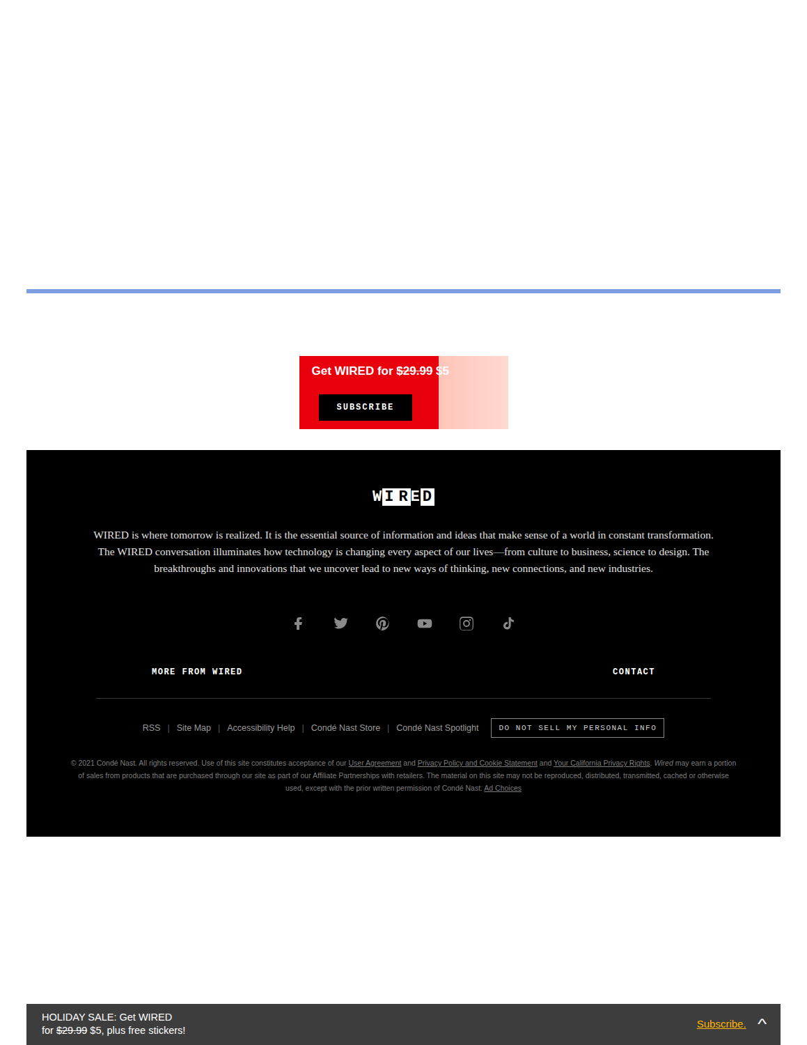Get WIRED for $29.99 $5
SUBSCRIBE
WIRED
WIRED is where tomorrow is realized. It is the essential source of information and ideas that make sense of a world in constant transformation. The WIRED conversation illuminates how technology is changing every aspect of our lives—from culture to business, science to design. The breakthroughs and innovations that we uncover lead to new ways of thinking, new connections, and new industries.
MORE FROM WIRED
CONTACT
RSS| Site Map| Accessibility Help| Condé Nast Store| Condé Nast Spotlight DO NOT SELL MY PERSONAL INFO
© 2021 Condé Nast. All rights reserved. Use of this site constitutes acceptance of our User Agreement and Privacy Policy and Cookie Statement and Your California Privacy Rights. Wired may earn a portion of sales from products that are purchased through our site as part of our Affiliate Partnerships with retailers. The material on this site may not be reproduced, distributed, transmitted, cached or otherwise used, except with the prior written permission of Condé Nast. Ad Choices
HOLIDAY SALE: Get WIRED
for $29.99 $5, plus free stickers!
Subscribe. ^